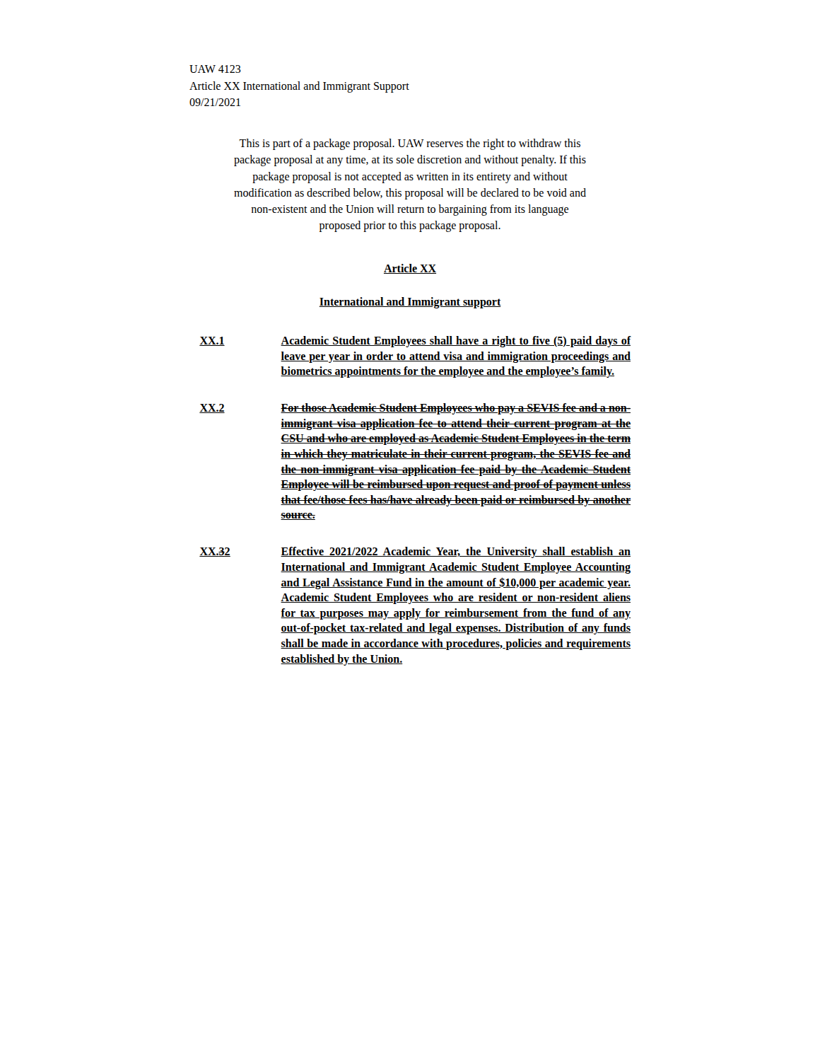UAW 4123
Article XX International and Immigrant Support
09/21/2021
This is part of a package proposal. UAW reserves the right to withdraw this package proposal at any time, at its sole discretion and without penalty. If this package proposal is not accepted as written in its entirety and without modification as described below, this proposal will be declared to be void and non-existent and the Union will return to bargaining from its language proposed prior to this package proposal.
Article XX
International and Immigrant support
XX.1
Academic Student Employees shall have a right to five (5) paid days of leave per year in order to attend visa and immigration proceedings and biometrics appointments for the employee and the employee’s family.
XX.2
For those Academic Student Employees who pay a SEVIS fee and a non-immigrant visa application fee to attend their current program at the CSU and who are employed as Academic Student Employees in the term in which they matriculate in their current program, the SEVIS fee and the non-immigrant visa application fee paid by the Academic Student Employee will be reimbursed upon request and proof of payment unless that fee/those fees has/have already been paid or reimbursed by another source.
XX.32
Effective 2021/2022 Academic Year, the University shall establish an International and Immigrant Academic Student Employee Accounting and Legal Assistance Fund in the amount of $10,000 per academic year. Academic Student Employees who are resident or non-resident aliens for tax purposes may apply for reimbursement from the fund of any out-of-pocket tax-related and legal expenses. Distribution of any funds shall be made in accordance with procedures, policies and requirements established by the Union.